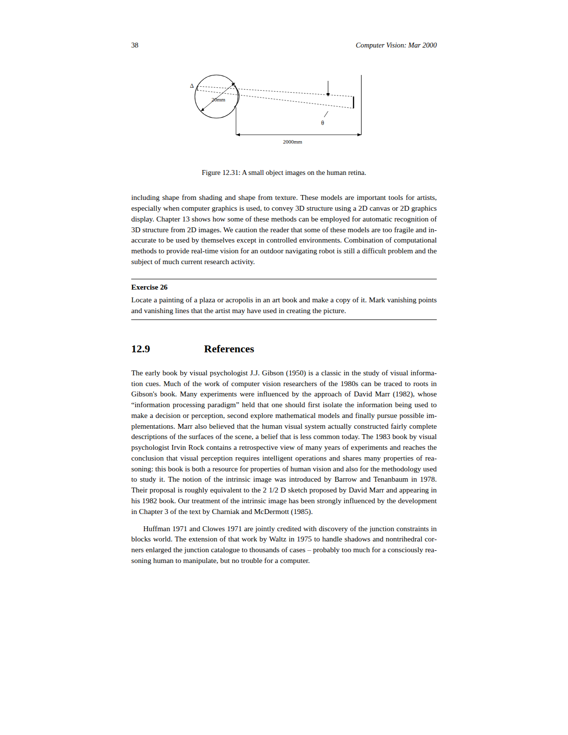38 Computer Vision: Mar 2000
20mm Δ θ 2000mm
Figure 12.31: A small object images on the human retina.
including shape from shading and shape from texture. These models are important tools for artists, especially when computer graphics is used, to convey 3D structure using a 2D canvas or 2D graphics display. Chapter 13 shows how some of these methods can be employed for automatic recognition of 3D structure from 2D images. We caution the reader that some of these models are too fragile and inaccurate to be used by themselves except in controlled environments. Combination of computational methods to provide real-time vision for an outdoor navigating robot is still a difficult problem and the subject of much current research activity.
Exercise 26
Locate a painting of a plaza or acropolis in an art book and make a copy of it. Mark vanishing points and vanishing lines that the artist may have used in creating the picture.
12.9 References
The early book by visual psychologist J.J. Gibson (1950) is a classic in the study of visual information cues. Much of the work of computer vision researchers of the 1980s can be traced to roots in Gibson's book. Many experiments were influenced by the approach of David Marr (1982), whose “information processing paradigm” held that one should first isolate the information being used to make a decision or perception, second explore mathematical models and finally pursue possible implementations. Marr also believed that the human visual system actually constructed fairly complete descriptions of the surfaces of the scene, a belief that is less common today. The 1983 book by visual psychologist Irvin Rock contains a retrospective view of many years of experiments and reaches the conclusion that visual perception requires intelligent operations and shares many properties of reasoning: this book is both a resource for properties of human vision and also for the methodology used to study it. The notion of the intrinsic image was introduced by Barrow and Tenanbaum in 1978. Their proposal is roughly equivalent to the 2 1/2 D sketch proposed by David Marr and appearing in his 1982 book. Our treatment of the intrinsic image has been strongly influenced by the development in Chapter 3 of the text by Charniak and McDermott (1985).
Huffman 1971 and Clowes 1971 are jointly credited with discovery of the junction constraints in blocks world. The extension of that work by Waltz in 1975 to handle shadows and nontrihedral corners enlarged the junction catalogue to thousands of cases – probably too much for a consciously reasoning human to manipulate, but no trouble for a computer.